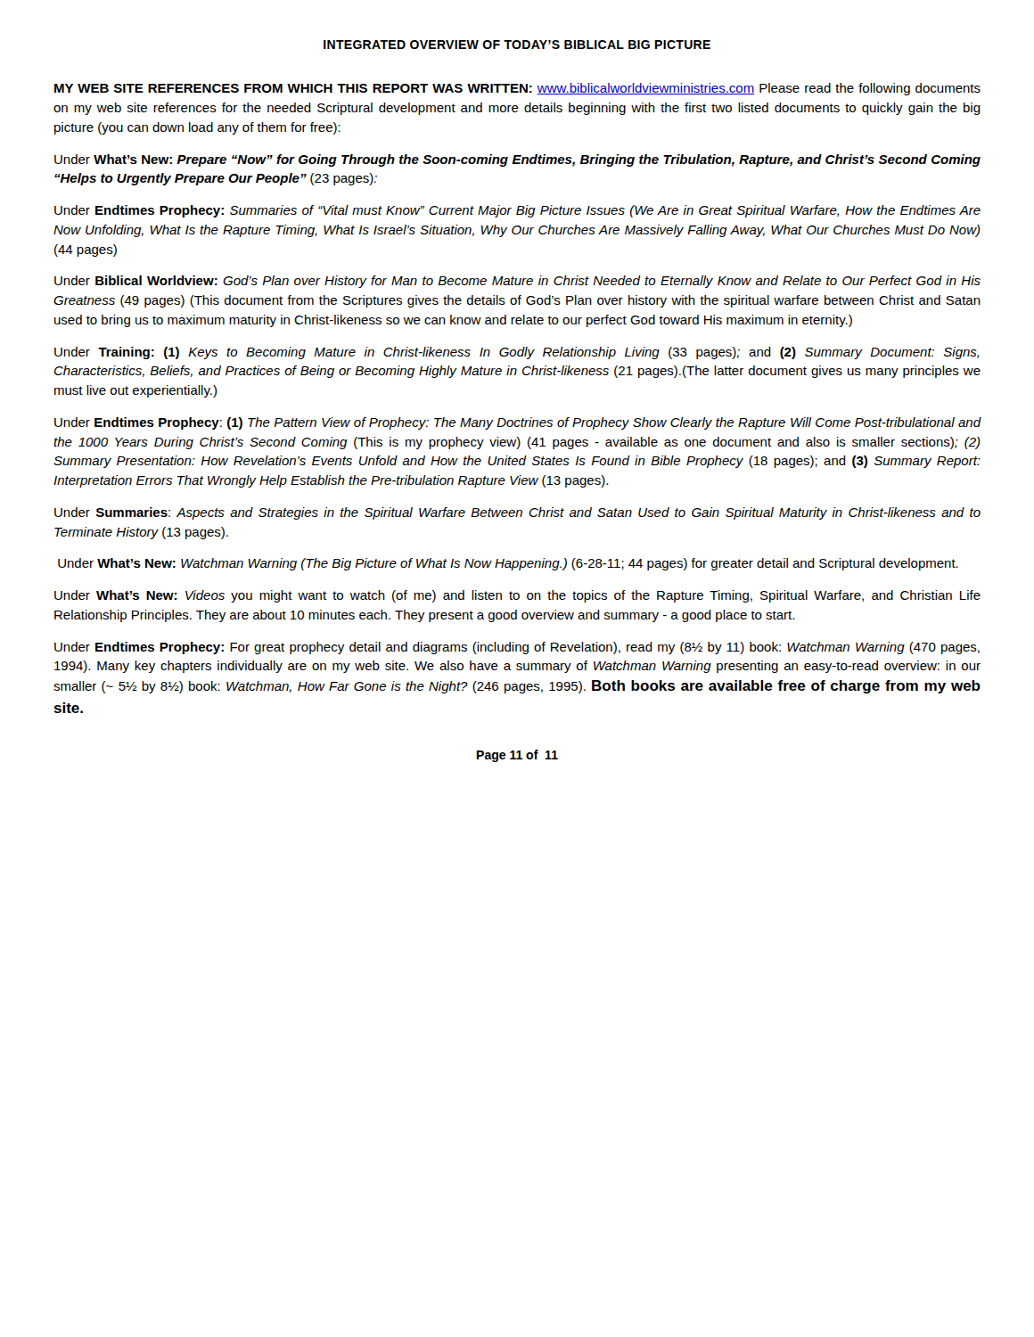INTEGRATED OVERVIEW OF TODAY’S BIBLICAL BIG PICTURE
MY WEB SITE REFERENCES FROM WHICH THIS REPORT WAS WRITTEN: www.biblicalworldviewministries.com Please read the following documents on my web site references for the needed Scriptural development and more details beginning with the first two listed documents to quickly gain the big picture (you can down load any of them for free):
Under What’s New: Prepare “Now” for Going Through the Soon-coming Endtimes, Bringing the Tribulation, Rapture, and Christ’s Second Coming “Helps to Urgently Prepare Our People” (23 pages):
Under Endtimes Prophecy: Summaries of “Vital must Know” Current Major Big Picture Issues (We Are in Great Spiritual Warfare, How the Endtimes Are Now Unfolding, What Is the Rapture Timing, What Is Israel’s Situation, Why Our Churches Are Massively Falling Away, What Our Churches Must Do Now) (44 pages)
Under Biblical Worldview: God’s Plan over History for Man to Become Mature in Christ Needed to Eternally Know and Relate to Our Perfect God in His Greatness (49 pages) (This document from the Scriptures gives the details of God’s Plan over history with the spiritual warfare between Christ and Satan used to bring us to maximum maturity in Christ-likeness so we can know and relate to our perfect God toward His maximum in eternity.)
Under Training: (1) Keys to Becoming Mature in Christ-likeness In Godly Relationship Living (33 pages); and (2) Summary Document: Signs, Characteristics, Beliefs, and Practices of Being or Becoming Highly Mature in Christ-likeness (21 pages).(The latter document gives us many principles we must live out experientially.)
Under Endtimes Prophecy: (1) The Pattern View of Prophecy: The Many Doctrines of Prophecy Show Clearly the Rapture Will Come Post-tribulational and the 1000 Years During Christ’s Second Coming (This is my prophecy view) (41 pages - available as one document and also is smaller sections); (2) Summary Presentation: How Revelation’s Events Unfold and How the United States Is Found in Bible Prophecy (18 pages); and (3) Summary Report: Interpretation Errors That Wrongly Help Establish the Pre-tribulation Rapture View (13 pages).
Under Summaries: Aspects and Strategies in the Spiritual Warfare Between Christ and Satan Used to Gain Spiritual Maturity in Christ-likeness and to Terminate History (13 pages).
Under What’s New: Watchman Warning (The Big Picture of What Is Now Happening.) (6-28-11; 44 pages) for greater detail and Scriptural development.
Under What’s New: Videos you might want to watch (of me) and listen to on the topics of the Rapture Timing, Spiritual Warfare, and Christian Life Relationship Principles. They are about 10 minutes each. They present a good overview and summary - a good place to start.
Under Endtimes Prophecy: For great prophecy detail and diagrams (including of Revelation), read my (8½ by 11) book: Watchman Warning (470 pages, 1994). Many key chapters individually are on my web site. We also have a summary of Watchman Warning presenting an easy-to-read overview: in our smaller (~ 5½ by 8½) book: Watchman, How Far Gone is the Night? (246 pages, 1995). Both books are available free of charge from my web site.
Page 11 of 11